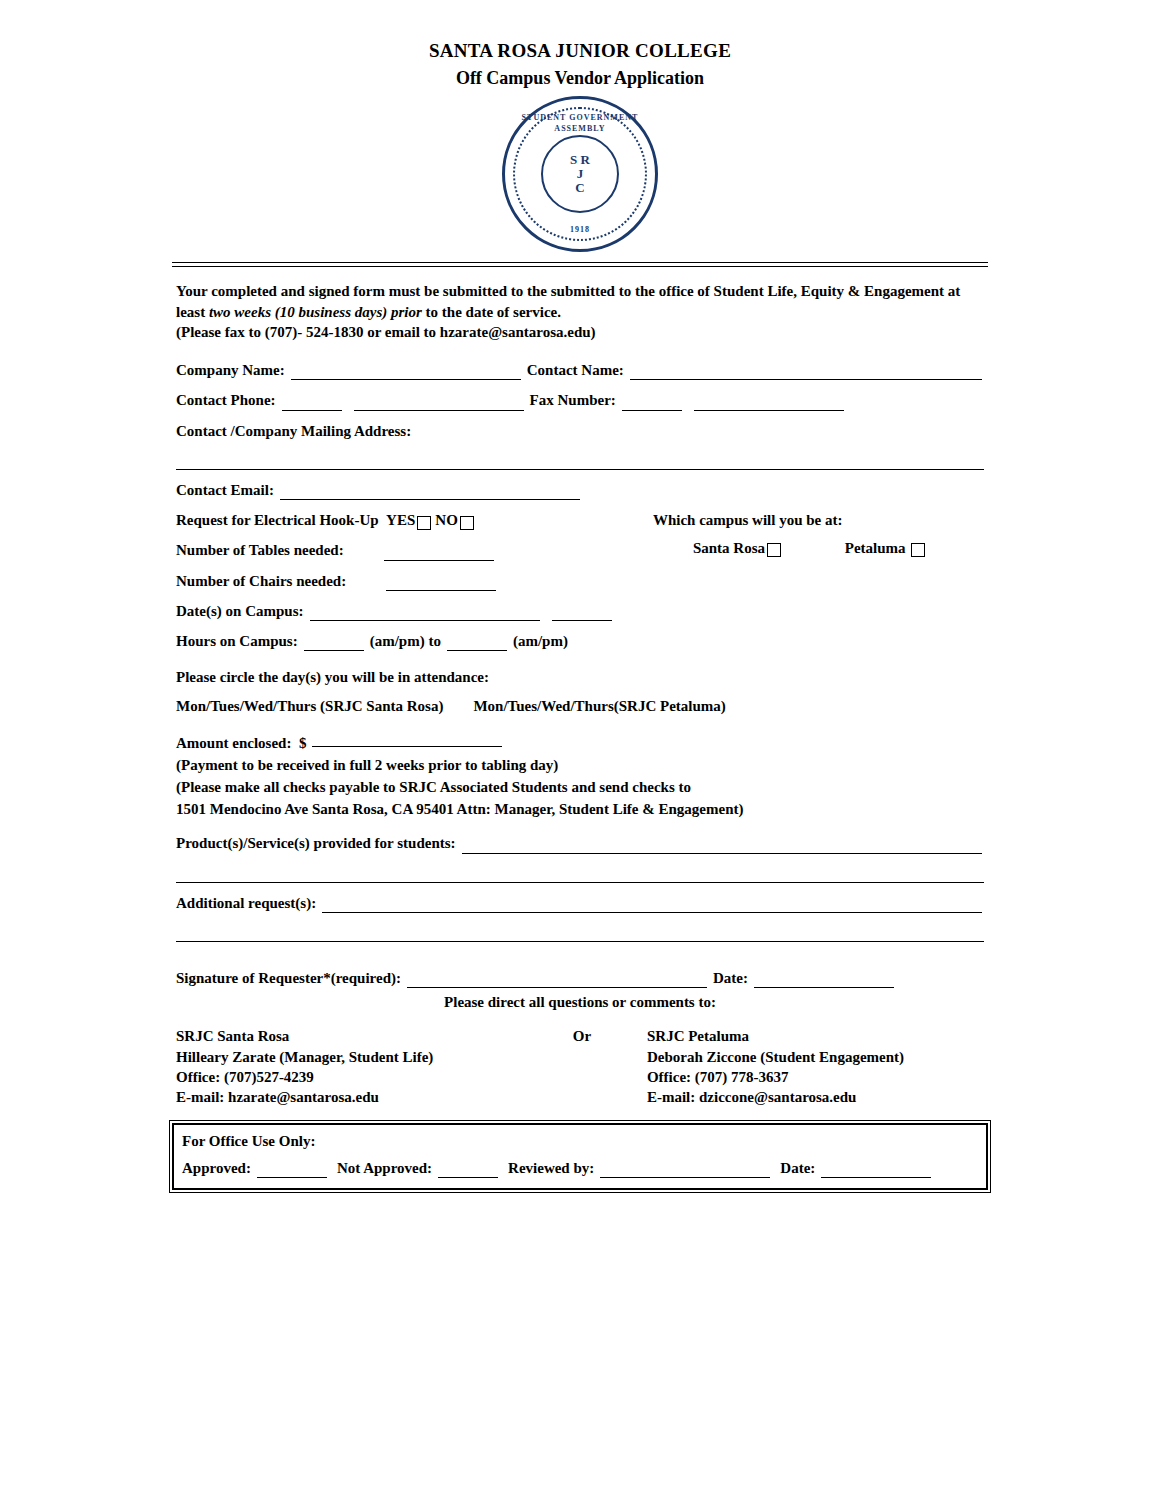SANTA ROSA JUNIOR COLLEGE
Off Campus Vendor Application
STUDENT GOVERNMENT ASSEMBLY
S R J C
1918
Your completed and signed form must be submitted to the submitted to the office of Student Life, Equity & Engagement at least two weeks (10 business days) prior to the date of service.
(Please fax to (707)- 524-1830 or email to hzarate@santarosa.edu)
Company Name: Contact Name:
Contact Phone: Fax Number:
Contact /Company Mailing Address:
Contact Email:
Request for Electrical Hook-Up YES NO
Number of Tables needed:
Number of Chairs needed:
Which campus will you be at:
Santa Rosa Petaluma
Date(s) on Campus:
Hours on Campus: (am/pm) to (am/pm)
Please circle the day(s) you will be in attendance:
Mon/Tues/Wed/Thurs (SRJC Santa Rosa) Mon/Tues/Wed/Thurs(SRJC Petaluma)
Amount enclosed: $
(Payment to be received in full 2 weeks prior to tabling day)
(Please make all checks payable to SRJC Associated Students and send checks to
1501 Mendocino Ave Santa Rosa, CA 95401 Attn: Manager, Student Life & Engagement)
Product(s)/Service(s) provided for students:
Additional request(s):
Signature of Requester*(required): Date:
Please direct all questions or comments to:
SRJC Santa Rosa
Hilleary Zarate (Manager, Student Life)
Office: (707)527-4239
E-mail: hzarate@santarosa.edu
Or
SRJC Petaluma
Deborah Ziccone (Student Engagement)
Office: (707) 778-3637
E-mail: dziccone@santarosa.edu
For Office Use Only:
Approved: Not Approved: Reviewed by: Date: